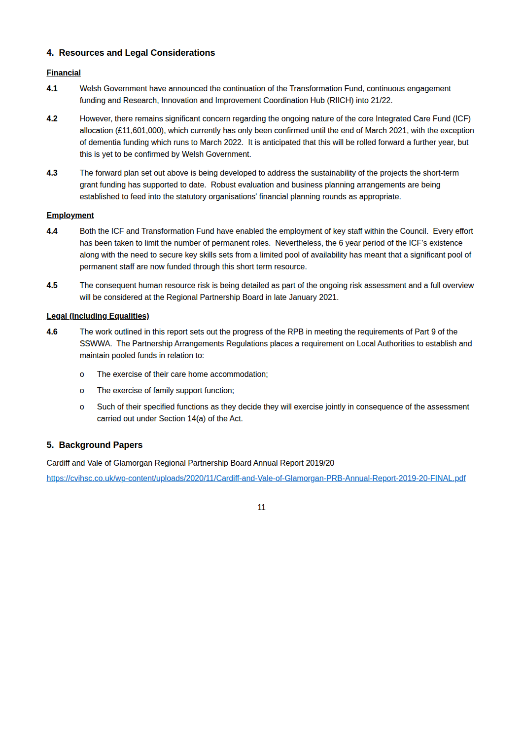4. Resources and Legal Considerations
Financial
4.1
Welsh Government have announced the continuation of the Transformation Fund, continuous engagement funding and Research, Innovation and Improvement Coordination Hub (RIICH) into 21/22.
4.2
However, there remains significant concern regarding the ongoing nature of the core Integrated Care Fund (ICF) allocation (£11,601,000), which currently has only been confirmed until the end of March 2021, with the exception of dementia funding which runs to March 2022. It is anticipated that this will be rolled forward a further year, but this is yet to be confirmed by Welsh Government.
4.3
The forward plan set out above is being developed to address the sustainability of the projects the short-term grant funding has supported to date. Robust evaluation and business planning arrangements are being established to feed into the statutory organisations' financial planning rounds as appropriate.
Employment
4.4
Both the ICF and Transformation Fund have enabled the employment of key staff within the Council. Every effort has been taken to limit the number of permanent roles. Nevertheless, the 6 year period of the ICF's existence along with the need to secure key skills sets from a limited pool of availability has meant that a significant pool of permanent staff are now funded through this short term resource.
4.5
The consequent human resource risk is being detailed as part of the ongoing risk assessment and a full overview will be considered at the Regional Partnership Board in late January 2021.
Legal (Including Equalities)
4.6
The work outlined in this report sets out the progress of the RPB in meeting the requirements of Part 9 of the SSWWA. The Partnership Arrangements Regulations places a requirement on Local Authorities to establish and maintain pooled funds in relation to:
oThe exercise of their care home accommodation;
oThe exercise of family support function;
oSuch of their specified functions as they decide they will exercise jointly in consequence of the assessment carried out under Section 14(a) of the Act.
5. Background Papers
Cardiff and Vale of Glamorgan Regional Partnership Board Annual Report 2019/20
https://cvihsc.co.uk/wp-content/uploads/2020/11/Cardiff-and-Vale-of-Glamorgan-PRB-Annual-Report-2019-20-FINAL.pdf
11